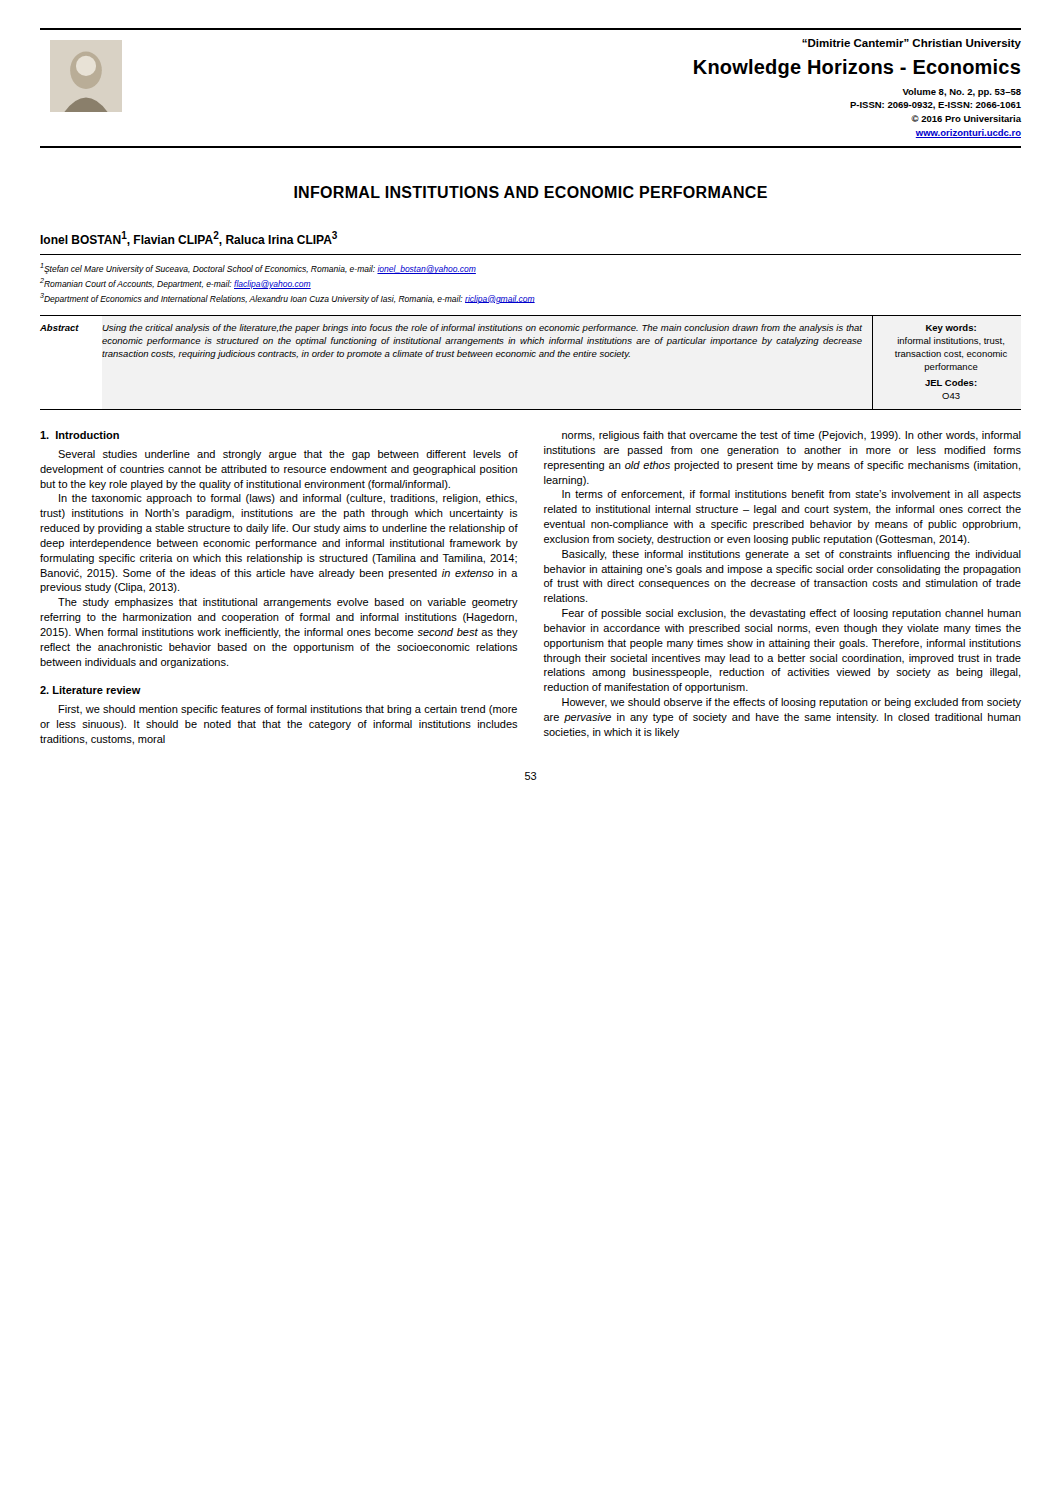“Dimitrie Cantemir” Christian University
Knowledge Horizons - Economics
Volume 8, No. 2, pp. 53–58
P-ISSN: 2069-0932, E-ISSN: 2066-1061
© 2016 Pro Universitaria
www.orizonturi.ucdc.ro
INFORMAL INSTITUTIONS AND ECONOMIC PERFORMANCE
Ionel BOSTAN1, Flavian CLIPA2, Raluca Irina CLIPA3
1Ştefan cel Mare University of Suceava, Doctoral School of Economics, Romania, e-mail: ionel_bostan@yahoo.com
2Romanian Court of Accounts, Department, e-mail: flaclipa@yahoo.com
3Department of Economics and International Relations, Alexandru Ioan Cuza University of Iasi, Romania, e-mail: riclipa@gmail.com
Abstract
Using the critical analysis of the literature,the paper brings into focus the role of informal institutions on economic performance. The main conclusion drawn from the analysis is that economic performance is structured on the optimal functioning of institutional arrangements in which informal institutions are of particular importance by catalyzing decrease transaction costs, requiring judicious contracts, in order to promote a climate of trust between economic and the entire society.
Key words: informal institutions, trust, transaction cost, economic performance JEL Codes: O43
1. Introduction
Several studies underline and strongly argue that the gap between different levels of development of countries cannot be attributed to resource endowment and geographical position but to the key role played by the quality of institutional environment (formal/informal).
In the taxonomic approach to formal (laws) and informal (culture, traditions, religion, ethics, trust) institutions in North’s paradigm, institutions are the path through which uncertainty is reduced by providing a stable structure to daily life. Our study aims to underline the relationship of deep interdependence between economic performance and informal institutional framework by formulating specific criteria on which this relationship is structured (Tamilina and Tamilina, 2014; Banović, 2015). Some of the ideas of this article have already been presented in extenso in a previous study (Clipa, 2013).
The study emphasizes that institutional arrangements evolve based on variable geometry referring to the harmonization and cooperation of formal and informal institutions (Hagedorn, 2015). When formal institutions work inefficiently, the informal ones become second best as they reflect the anachronistic behavior based on the opportunism of the socioeconomic relations between individuals and organizations.
2. Literature review
First, we should mention specific features of formal institutions that bring a certain trend (more or less sinuous). It should be noted that that the category of informal institutions includes traditions, customs, moral
norms, religious faith that overcame the test of time (Pejovich, 1999). In other words, informal institutions are passed from one generation to another in more or less modified forms representing an old ethos projected to present time by means of specific mechanisms (imitation, learning).
In terms of enforcement, if formal institutions benefit from state’s involvement in all aspects related to institutional internal structure – legal and court system, the informal ones correct the eventual non-compliance with a specific prescribed behavior by means of public opprobrium, exclusion from society, destruction or even loosing public reputation (Gottesman, 2014).
Basically, these informal institutions generate a set of constraints influencing the individual behavior in attaining one’s goals and impose a specific social order consolidating the propagation of trust with direct consequences on the decrease of transaction costs and stimulation of trade relations.
Fear of possible social exclusion, the devastating effect of loosing reputation channel human behavior in accordance with prescribed social norms, even though they violate many times the opportunism that people many times show in attaining their goals. Therefore, informal institutions through their societal incentives may lead to a better social coordination, improved trust in trade relations among businesspeople, reduction of activities viewed by society as being illegal, reduction of manifestation of opportunism.
However, we should observe if the effects of loosing reputation or being excluded from society are pervasive in any type of society and have the same intensity. In closed traditional human societies, in which it is likely
53